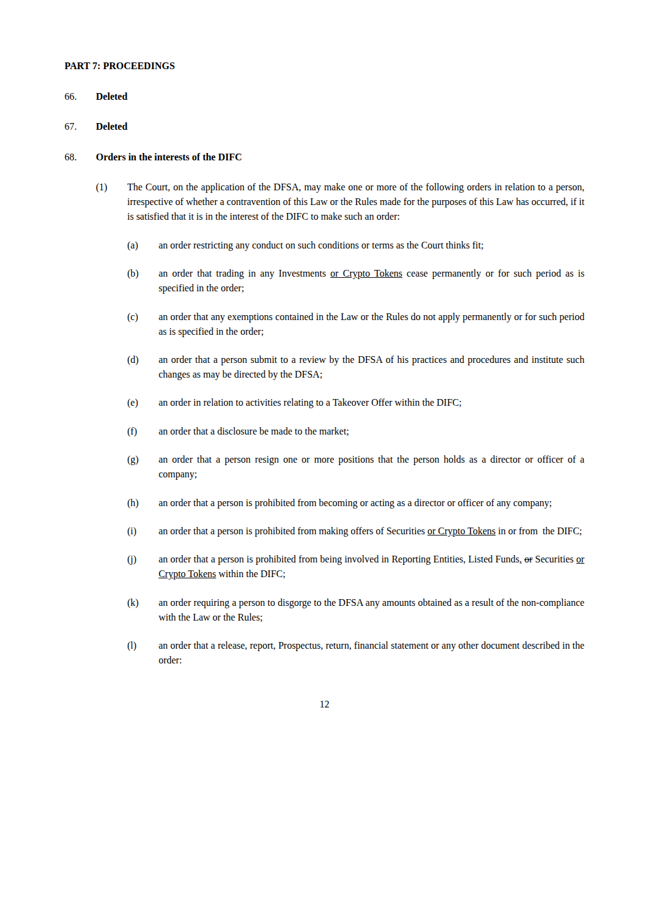PART 7: PROCEEDINGS
66.
Deleted
67.
Deleted
68.
Orders in the interests of the DIFC
(1)
The Court, on the application of the DFSA, may make one or more of the following orders in relation to a person, irrespective of whether a contravention of this Law or the Rules made for the purposes of this Law has occurred, if it is satisfied that it is in the interest of the DIFC to make such an order:
(a)
an order restricting any conduct on such conditions or terms as the Court thinks fit;
(b)
an order that trading in any Investments or Crypto Tokens cease permanently or for such period as is specified in the order;
(c)
an order that any exemptions contained in the Law or the Rules do not apply permanently or for such period as is specified in the order;
(d)
an order that a person submit to a review by the DFSA of his practices and procedures and institute such changes as may be directed by the DFSA;
(e)
an order in relation to activities relating to a Takeover Offer within the DIFC;
(f)
an order that a disclosure be made to the market;
(g)
an order that a person resign one or more positions that the person holds as a director or officer of a company;
(h)
an order that a person is prohibited from becoming or acting as a director or officer of any company;
(i)
an order that a person is prohibited from making offers of Securities or Crypto Tokens in or from the DIFC;
(j)
an order that a person is prohibited from being involved in Reporting Entities, Listed Funds, or Securities or Crypto Tokens within the DIFC;
(k)
an order requiring a person to disgorge to the DFSA any amounts obtained as a result of the non-compliance with the Law or the Rules;
(l)
an order that a release, report, Prospectus, return, financial statement or any other document described in the order:
12